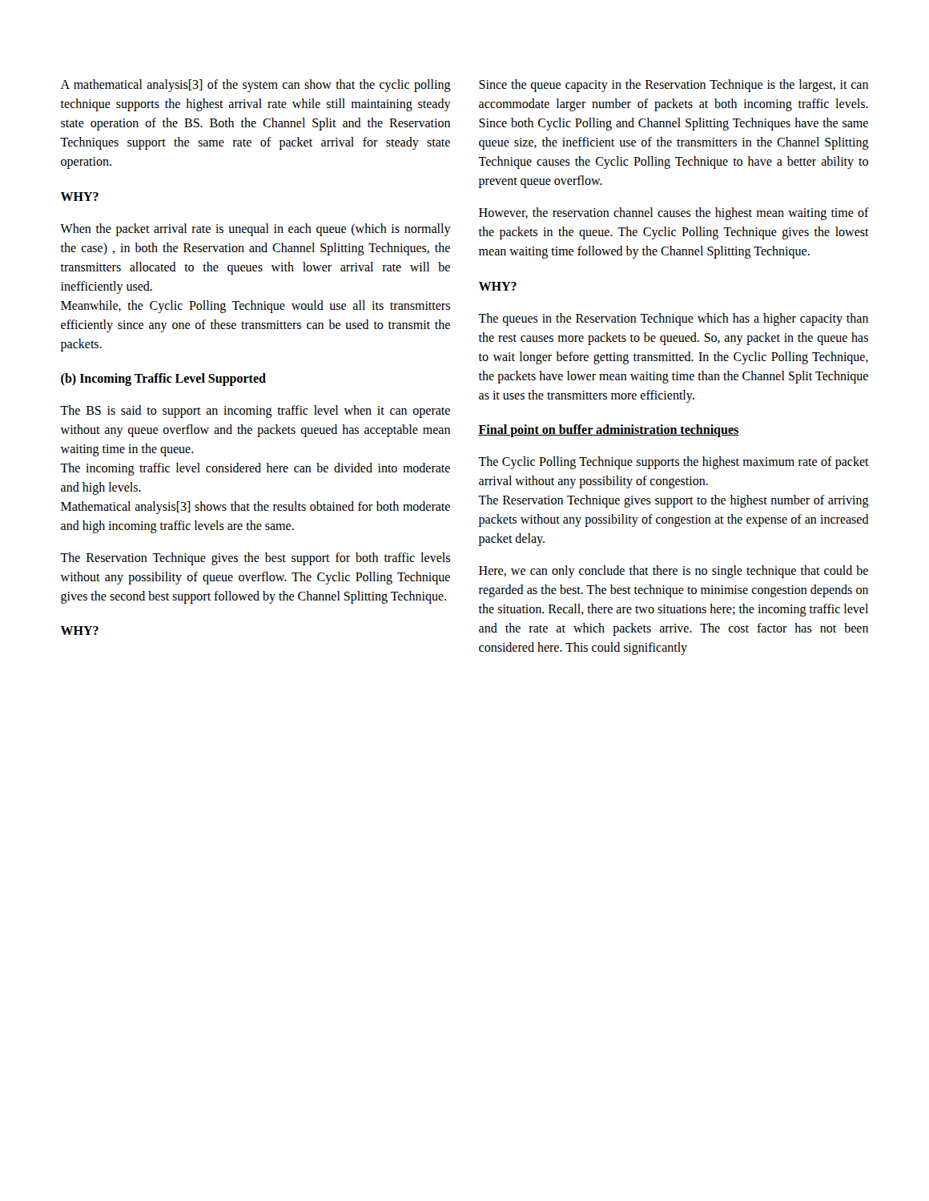A mathematical analysis[3] of the system can show that the cyclic polling technique supports the highest arrival rate while still maintaining steady state operation of the BS. Both the Channel Split and the Reservation Techniques support the same rate of packet arrival for steady state operation.
WHY?
When the packet arrival rate is unequal in each queue (which is normally the case) , in both the Reservation and Channel Splitting Techniques, the transmitters allocated to the queues with lower arrival rate will be inefficiently used.
Meanwhile, the Cyclic Polling Technique would use all its transmitters efficiently since any one of these transmitters can be used to transmit the packets.
(b) Incoming Traffic Level Supported
The BS is said to support an incoming traffic level when it can operate without any queue overflow and the packets queued has acceptable mean waiting time in the queue.
The incoming traffic level considered here can be divided into moderate and high levels.
Mathematical analysis[3] shows that the results obtained for both moderate and high incoming traffic levels are the same.
The Reservation Technique gives the best support for both traffic levels without any possibility of queue overflow. The Cyclic Polling Technique gives the second best support followed by the Channel Splitting Technique.
WHY?
Since the queue capacity in the Reservation Technique is the largest, it can accommodate larger number of packets at both incoming traffic levels. Since both Cyclic Polling and Channel Splitting Techniques have the same queue size, the inefficient use of the transmitters in the Channel Splitting Technique causes the Cyclic Polling Technique to have a better ability to prevent queue overflow.
However, the reservation channel causes the highest mean waiting time of the packets in the queue. The Cyclic Polling Technique gives the lowest mean waiting time followed by the Channel Splitting Technique.
WHY?
The queues in the Reservation Technique which has a higher capacity than the rest causes more packets to be queued. So, any packet in the queue has to wait longer before getting transmitted. In the Cyclic Polling Technique, the packets have lower mean waiting time than the Channel Split Technique as it uses the transmitters more efficiently.
Final point on buffer administration techniques
The Cyclic Polling Technique supports the highest maximum rate of packet arrival without any possibility of congestion.
The Reservation Technique gives support to the highest number of arriving packets without any possibility of congestion at the expense of an increased packet delay.
Here, we can only conclude that there is no single technique that could be regarded as the best. The best technique to minimise congestion depends on the situation. Recall, there are two situations here; the incoming traffic level and the rate at which packets arrive. The cost factor has not been considered here. This could significantly